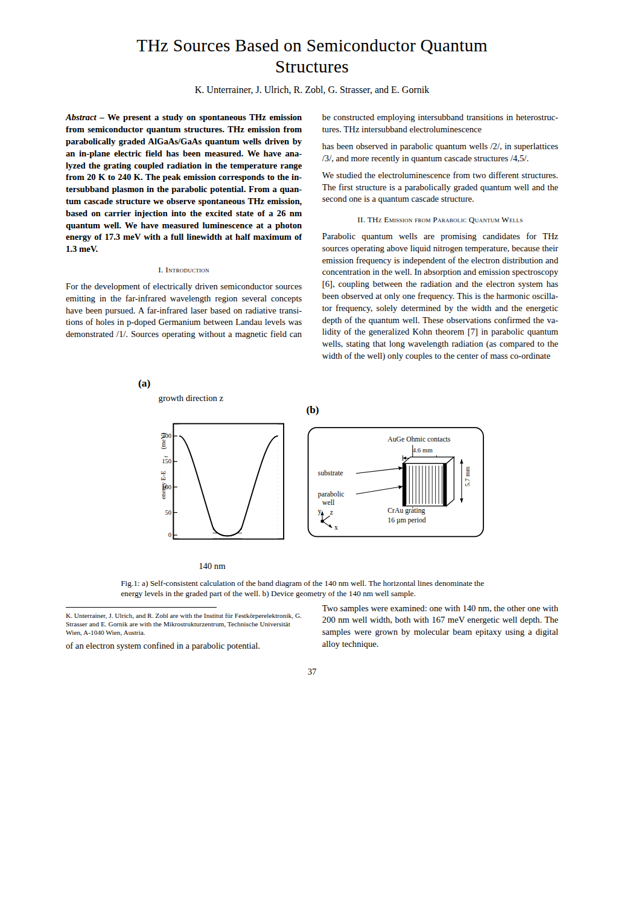THz Sources Based on Semiconductor Quantum
Structures
K. Unterrainer, J. Ulrich, R. Zobl, G. Strasser, and E. Gornik
Abstract – We present a study on spontaneous THz emission from semiconductor quantum structures. THz emission from parabolically graded AlGaAs/GaAs quantum wells driven by an in-plane electric field has been measured. We have analyzed the grating coupled radiation in the temperature range from 20 K to 240 K. The peak emission corresponds to the intersubband plasmon in the parabolic potential. From a quantum cascade structure we observe spontaneous THz emission, based on carrier injection into the excited state of a 26 nm quantum well. We have measured luminescence at a photon energy of 17.3 meV with a full linewidth at half maximum of 1.3 meV.
I. Introduction
For the development of electrically driven semiconductor sources emitting in the far-infrared wavelength region several concepts have been pursued. A far-infrared laser based on radiative transitions of holes in p-doped Germanium between Landau levels was demonstrated /1/. Sources operating without a magnetic field can be constructed employing intersubband transitions in heterostructures. THz intersubband electroluminescence
has been observed in parabolic quantum wells /2/, in superlattices /3/, and more recently in quantum cascade structures /4,5/.
We studied the electroluminescence from two different structures. The first structure is a parabolically graded quantum well and the second one is a quantum cascade structure.
II. THz Emission from Parabolic Quantum Wells
Parabolic quantum wells are promising candidates for THz sources operating above liquid nitrogen temperature, because their emission frequency is independent of the electron distribution and concentration in the well. In absorption and emission spectroscopy [6], coupling between the radiation and the electron system has been observed at only one frequency. This is the harmonic oscillator frequency, solely determined by the width and the energetic depth of the quantum well. These observations confirmed the validity of the generalized Kohn theorem [7] in parabolic quantum wells, stating that long wavelength radiation (as compared to the width of the well) only couples to the center of mass co-ordinate
(a)
growth direction z
200 150 100 50 0 energy E-E f (meV) T = 20 K
140 nm
(b)
AuGe Ohmic contacts 4.6 mm substrate parabolic well 5.7 mm y x z CrAu grating 16 µm period
Fig.1: a) Self-consistent calculation of the band diagram of the 140 nm well. The horizontal lines denominate the energy levels in the graded part of the well. b) Device geometry of the 140 nm well sample.
K. Unterrainer, J. Ulrich, and R. Zobl are with the Institut für Festkörperelektronik, G. Strasser and E. Gornik are with the Mikrostrukturzentrum, Technische Universität Wien, A-1040 Wien, Austria.
of an electron system confined in a parabolic potential.
Two samples were examined: one with 140 nm, the other one with 200 nm well width, both with 167 meV energetic well depth. The samples were grown by molecular beam epitaxy using a digital alloy technique.
37